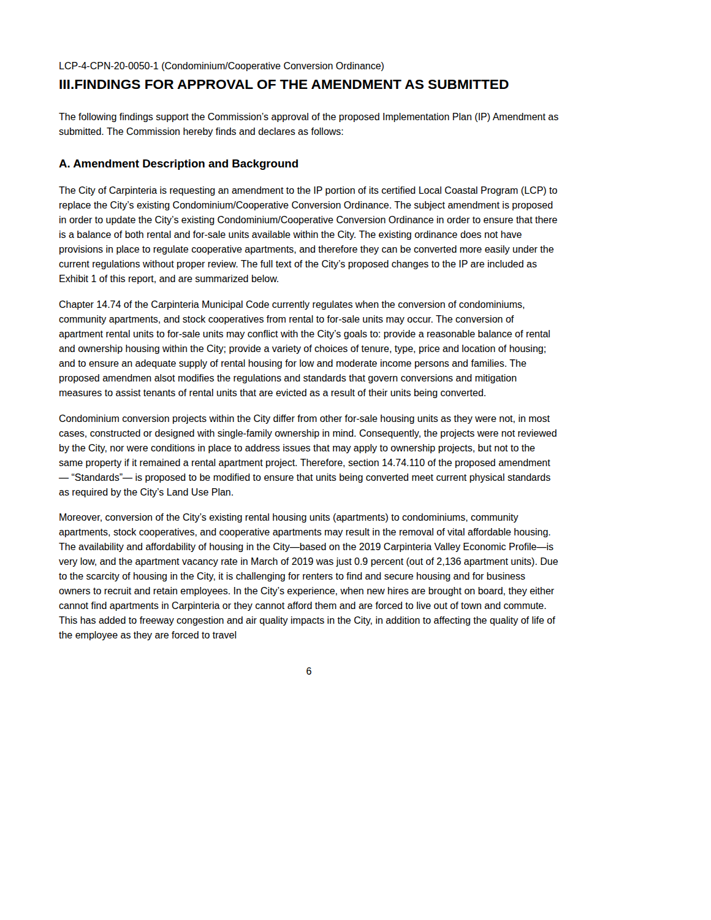LCP-4-CPN-20-0050-1 (Condominium/Cooperative Conversion Ordinance)
III. FINDINGS FOR APPROVAL OF THE AMENDMENT AS SUBMITTED
The following findings support the Commission’s approval of the proposed Implementation Plan (IP) Amendment as submitted. The Commission hereby finds and declares as follows:
A. Amendment Description and Background
The City of Carpinteria is requesting an amendment to the IP portion of its certified Local Coastal Program (LCP) to replace the City’s existing Condominium/Cooperative Conversion Ordinance. The subject amendment is proposed in order to update the City’s existing Condominium/Cooperative Conversion Ordinance in order to ensure that there is a balance of both rental and for-sale units available within the City. The existing ordinance does not have provisions in place to regulate cooperative apartments, and therefore they can be converted more easily under the current regulations without proper review. The full text of the City’s proposed changes to the IP are included as Exhibit 1 of this report, and are summarized below.
Chapter 14.74 of the Carpinteria Municipal Code currently regulates when the conversion of condominiums, community apartments, and stock cooperatives from rental to for-sale units may occur. The conversion of apartment rental units to for-sale units may conflict with the City’s goals to: provide a reasonable balance of rental and ownership housing within the City; provide a variety of choices of tenure, type, price and location of housing; and to ensure an adequate supply of rental housing for low and moderate income persons and families. The proposed amendmen alsot modifies the regulations and standards that govern conversions and mitigation measures to assist tenants of rental units that are evicted as a result of their units being converted.
Condominium conversion projects within the City differ from other for-sale housing units as they were not, in most cases, constructed or designed with single-family ownership in mind. Consequently, the projects were not reviewed by the City, nor were conditions in place to address issues that may apply to ownership projects, but not to the same property if it remained a rental apartment project. Therefore, section 14.74.110 of the proposed amendment— “Standards”— is proposed to be modified to ensure that units being converted meet current physical standards as required by the City’s Land Use Plan.
Moreover, conversion of the City’s existing rental housing units (apartments) to condominiums, community apartments, stock cooperatives, and cooperative apartments may result in the removal of vital affordable housing. The availability and affordability of housing in the City—based on the 2019 Carpinteria Valley Economic Profile—is very low, and the apartment vacancy rate in March of 2019 was just 0.9 percent (out of 2,136 apartment units). Due to the scarcity of housing in the City, it is challenging for renters to find and secure housing and for business owners to recruit and retain employees. In the City’s experience, when new hires are brought on board, they either cannot find apartments in Carpinteria or they cannot afford them and are forced to live out of town and commute. This has added to freeway congestion and air quality impacts in the City, in addition to affecting the quality of life of the employee as they are forced to travel
6